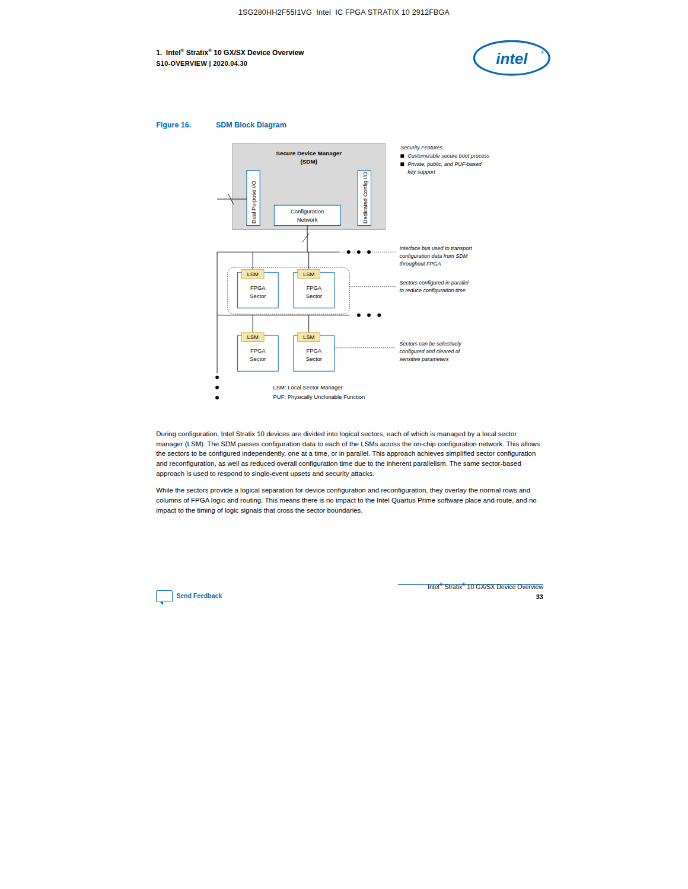1SG280HH2F55I1VG Intel IC FPGA STRATIX 10 2912FBGA
1. Intel® Stratix® 10 GX/SX Device Overview
S10-OVERVIEW | 2020.04.30
intel ®
Figure 16. SDM Block Diagram
Secure Device Manager (SDM) Dual Purpose I/O Dedicated Config I/O Configuration Network Security Features Customizable secure boot process Private, public, and PUF-based key support Interface bus used to transport configuration data from SDM throughout FPGA LSM FPGA Sector LSM FPGA Sector Sectors configured in parallel to reduce configuration time LSM FPGA Sector LSM FPGA Sector Sectors can be selectively configured and cleared of sensitive parameters LSM: Local Sector Manager PUF: Physically Unclonable Function
During configuration, Intel Stratix 10 devices are divided into logical sectors, each of which is managed by a local sector manager (LSM). The SDM passes configuration data to each of the LSMs across the on-chip configuration network. This allows the sectors to be configured independently, one at a time, or in parallel. This approach achieves simplified sector configuration and reconfiguration, as well as reduced overall configuration time due to the inherent parallelism. The same sector-based approach is used to respond to single-event upsets and security attacks.
While the sectors provide a logical separation for device configuration and reconfiguration, they overlay the normal rows and columns of FPGA logic and routing. This means there is no impact to the Intel Quartus Prime software place and route, and no impact to the timing of logic signals that cross the sector boundaries.
Send Feedback
Intel® Stratix® 10 GX/SX Device Overview
33